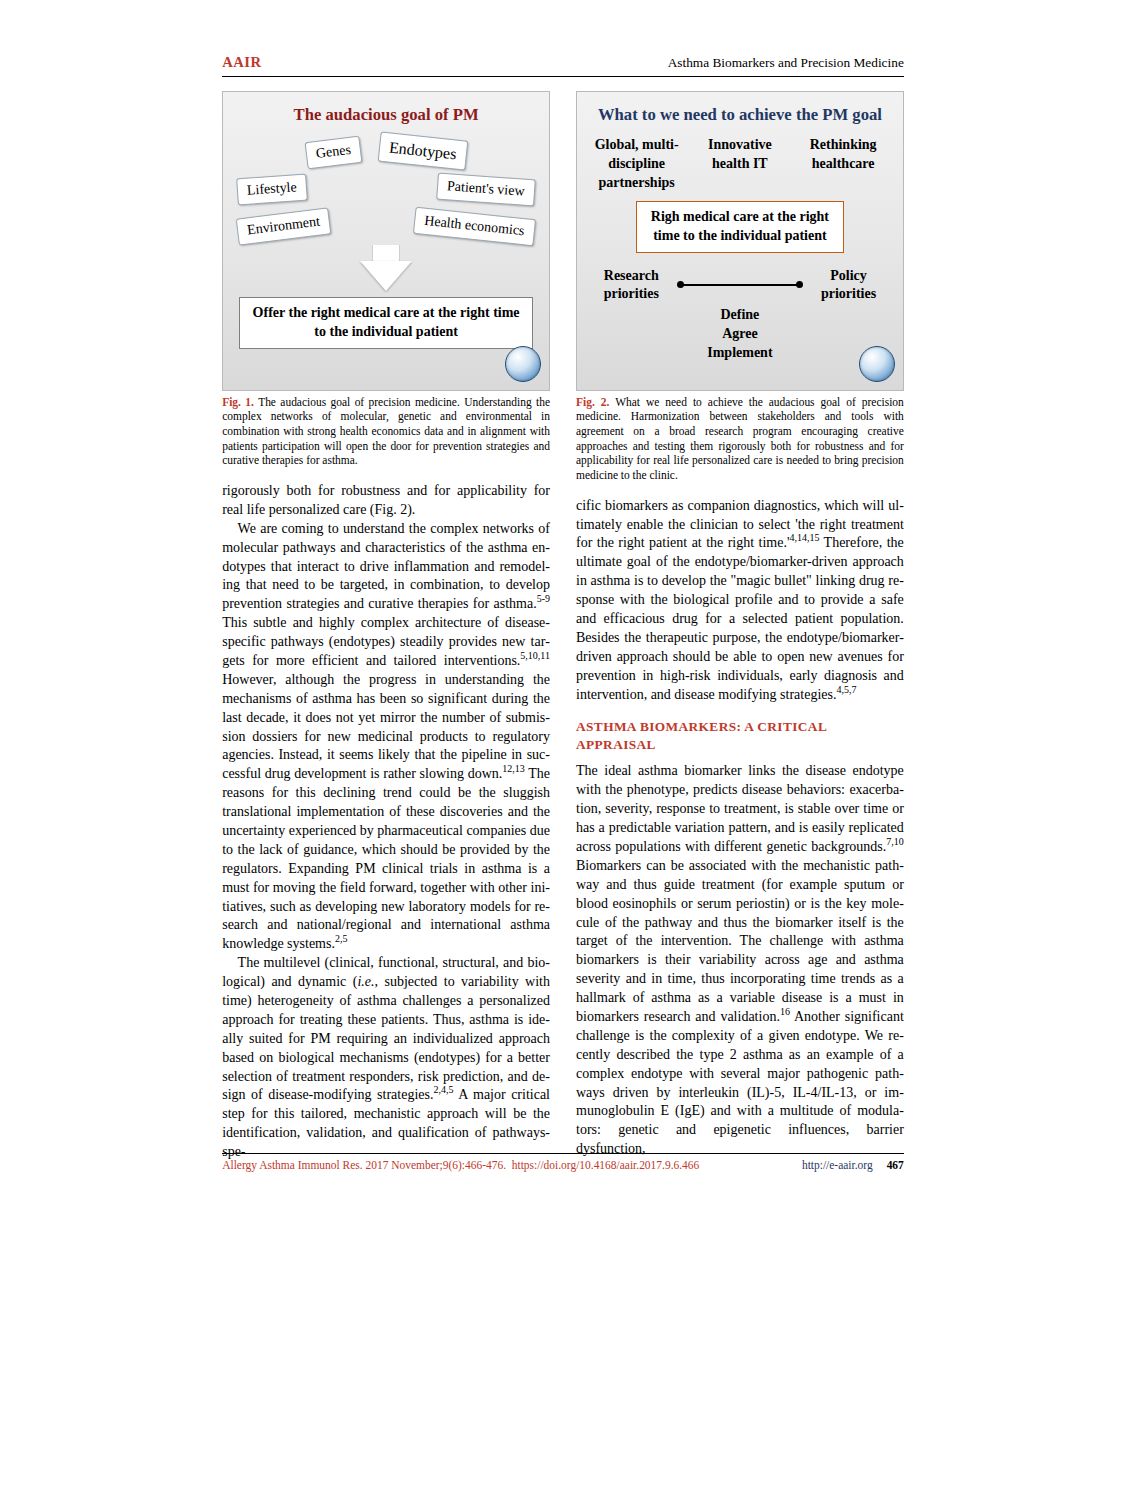AAIR Asthma Biomarkers and Precision Medicine
The audacious goal of PM
Genes Endotypes
Lifestyle Patient's view
Environment Health economics
Offer the right medical care at the right time to the individual patient
Fig. 1. The audacious goal of precision medicine. Understanding the complex networks of molecular, genetic and environmental in combination with strong health economics data and in alignment with patients participation will open the door for prevention strategies and curative therapies for asthma.
rigorously both for robustness and for applicability for real life personalized care (Fig. 2).
We are coming to understand the complex networks of molecular pathways and characteristics of the asthma endotypes that interact to drive inflammation and remodeling that need to be targeted, in combination, to develop prevention strategies and curative therapies for asthma.5-9 This subtle and highly complex architecture of disease-specific pathways (endotypes) steadily provides new targets for more efficient and tailored interventions.5,10,11 However, although the progress in understanding the mechanisms of asthma has been so significant during the last decade, it does not yet mirror the number of submission dossiers for new medicinal products to regulatory agencies. Instead, it seems likely that the pipeline in successful drug development is rather slowing down.12,13 The reasons for this declining trend could be the sluggish translational implementation of these discoveries and the uncertainty experienced by pharmaceutical companies due to the lack of guidance, which should be provided by the regulators. Expanding PM clinical trials in asthma is a must for moving the field forward, together with other initiatives, such as developing new laboratory models for research and national/regional and international asthma knowledge systems.2,5
The multilevel (clinical, functional, structural, and biological) and dynamic (i.e., subjected to variability with time) heterogeneity of asthma challenges a personalized approach for treating these patients. Thus, asthma is ideally suited for PM requiring an individualized approach based on biological mechanisms (endotypes) for a better selection of treatment responders, risk prediction, and design of disease-modifying strategies.2,4,5 A major critical step for this tailored, mechanistic approach will be the identification, validation, and qualification of pathways-spe-
What to we need to achieve the PM goal
Global, multi-
discipline
partnerships
Innovative
health IT
Rethinking
healthcare
Righ medical care at the right time to the individual patient
Research
priorities
Policy
priorities
Define
Agree
Implement
Fig. 2. What we need to achieve the audacious goal of precision medicine. Harmonization between stakeholders and tools with agreement on a broad research program encouraging creative approaches and testing them rigorously both for robustness and for applicability for real life personalized care is needed to bring precision medicine to the clinic.
cific biomarkers as companion diagnostics, which will ultimately enable the clinician to select 'the right treatment for the right patient at the right time.'4,14,15 Therefore, the ultimate goal of the endotype/biomarker-driven approach in asthma is to develop the "magic bullet" linking drug response with the biological profile and to provide a safe and efficacious drug for a selected patient population. Besides the therapeutic purpose, the endotype/biomarker-driven approach should be able to open new avenues for prevention in high-risk individuals, early diagnosis and intervention, and disease modifying strategies.4,5,7
Asthma biomarkers: a critical appraisal
The ideal asthma biomarker links the disease endotype with the phenotype, predicts disease behaviors: exacerbation, severity, response to treatment, is stable over time or has a predictable variation pattern, and is easily replicated across populations with different genetic backgrounds.7,10 Biomarkers can be associated with the mechanistic pathway and thus guide treatment (for example sputum or blood eosinophils or serum periostin) or is the key molecule of the pathway and thus the biomarker itself is the target of the intervention. The challenge with asthma biomarkers is their variability across age and asthma severity and in time, thus incorporating time trends as a hallmark of asthma as a variable disease is a must in biomarkers research and validation.16 Another significant challenge is the complexity of a given endotype. We recently described the type 2 asthma as an example of a complex endotype with several major pathogenic pathways driven by interleukin (IL)-5, IL-4/IL-13, or immunoglobulin E (IgE) and with a multitude of modulators: genetic and epigenetic influences, barrier dysfunction,
Allergy Asthma Immunol Res. 2017 November;9(6):466-476. https://doi.org/10.4168/aair.2017.9.6.466
http://e-aair.org 467